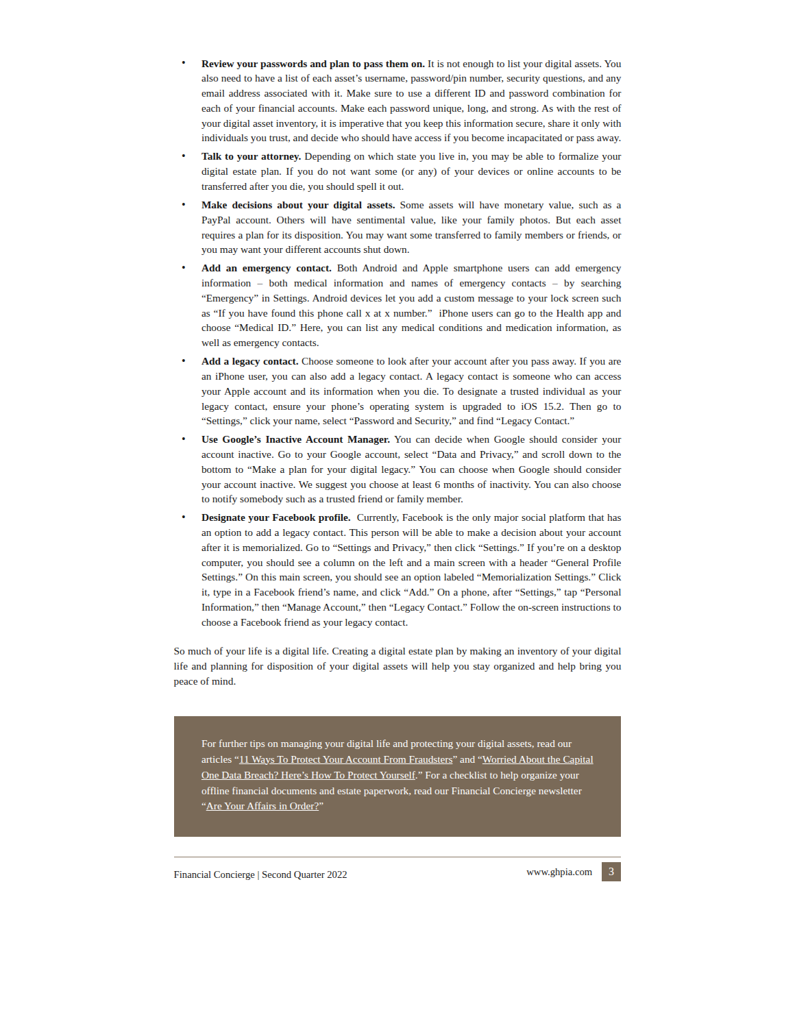Review your passwords and plan to pass them on. It is not enough to list your digital assets. You also need to have a list of each asset’s username, password/pin number, security questions, and any email address associated with it. Make sure to use a different ID and password combination for each of your financial accounts. Make each password unique, long, and strong. As with the rest of your digital asset inventory, it is imperative that you keep this information secure, share it only with individuals you trust, and decide who should have access if you become incapacitated or pass away.
Talk to your attorney. Depending on which state you live in, you may be able to formalize your digital estate plan. If you do not want some (or any) of your devices or online accounts to be transferred after you die, you should spell it out.
Make decisions about your digital assets. Some assets will have monetary value, such as a PayPal account. Others will have sentimental value, like your family photos. But each asset requires a plan for its disposition. You may want some transferred to family members or friends, or you may want your different accounts shut down.
Add an emergency contact. Both Android and Apple smartphone users can add emergency information – both medical information and names of emergency contacts – by searching “Emergency” in Settings. Android devices let you add a custom message to your lock screen such as “If you have found this phone call x at x number.” iPhone users can go to the Health app and choose “Medical ID.” Here, you can list any medical conditions and medication information, as well as emergency contacts.
Add a legacy contact. Choose someone to look after your account after you pass away. If you are an iPhone user, you can also add a legacy contact. A legacy contact is someone who can access your Apple account and its information when you die. To designate a trusted individual as your legacy contact, ensure your phone’s operating system is upgraded to iOS 15.2. Then go to “Settings,” click your name, select “Password and Security,” and find “Legacy Contact.”
Use Google’s Inactive Account Manager. You can decide when Google should consider your account inactive. Go to your Google account, select “Data and Privacy,” and scroll down to the bottom to “Make a plan for your digital legacy.” You can choose when Google should consider your account inactive. We suggest you choose at least 6 months of inactivity. You can also choose to notify somebody such as a trusted friend or family member.
Designate your Facebook profile. Currently, Facebook is the only major social platform that has an option to add a legacy contact. This person will be able to make a decision about your account after it is memorialized. Go to “Settings and Privacy,” then click “Settings.” If you’re on a desktop computer, you should see a column on the left and a main screen with a header “General Profile Settings.” On this main screen, you should see an option labeled “Memorialization Settings.” Click it, type in a Facebook friend’s name, and click “Add.” On a phone, after “Settings,” tap “Personal Information,” then “Manage Account,” then “Legacy Contact.” Follow the on-screen instructions to choose a Facebook friend as your legacy contact.
So much of your life is a digital life. Creating a digital estate plan by making an inventory of your digital life and planning for disposition of your digital assets will help you stay organized and help bring you peace of mind.
For further tips on managing your digital life and protecting your digital assets, read our articles “11 Ways To Protect Your Account From Fraudsters” and “Worried About the Capital One Data Breach? Here’s How To Protect Yourself.” For a checklist to help organize your offline financial documents and estate paperwork, read our Financial Concierge newsletter “Are Your Affairs in Order?”
Financial Concierge | Second Quarter 2022
www.ghpia.com 3